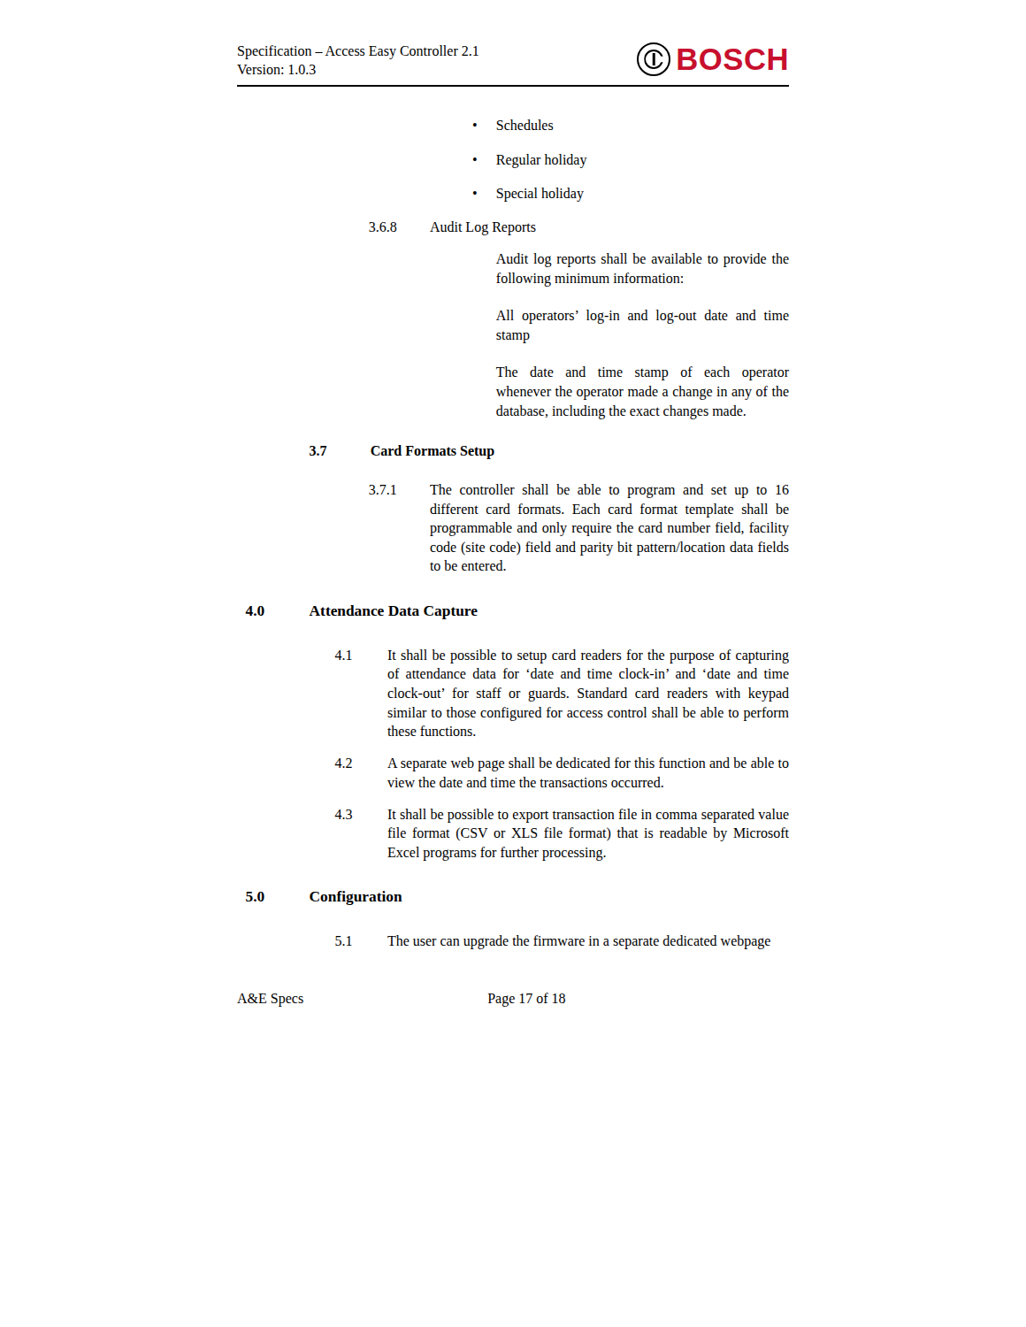Specification – Access Easy Controller 2.1
Version: 1.0.3
BOSCH
Schedules
Regular holiday
Special holiday
3.6.8
Audit Log Reports
Audit log reports shall be available to provide the following minimum information:
All operators’ log-in and log-out date and time stamp
The date and time stamp of each operator whenever the operator made a change in any of the database, including the exact changes made.
3.7
Card Formats Setup
3.7.1
The controller shall be able to program and set up to 16 different card formats. Each card format template shall be programmable and only require the card number field, facility code (site code) field and parity bit pattern/location data fields to be entered.
4.0
Attendance Data Capture
4.1
It shall be possible to setup card readers for the purpose of capturing of attendance data for ‘date and time clock-in’ and ‘date and time clock-out’ for staff or guards. Standard card readers with keypad similar to those configured for access control shall be able to perform these functions.
4.2
A separate web page shall be dedicated for this function and be able to view the date and time the transactions occurred.
4.3
It shall be possible to export transaction file in comma separated value file format (CSV or XLS file format) that is readable by Microsoft Excel programs for further processing.
5.0
Configuration
5.1
The user can upgrade the firmware in a separate dedicated webpage
A&E Specs
Page 17 of 18